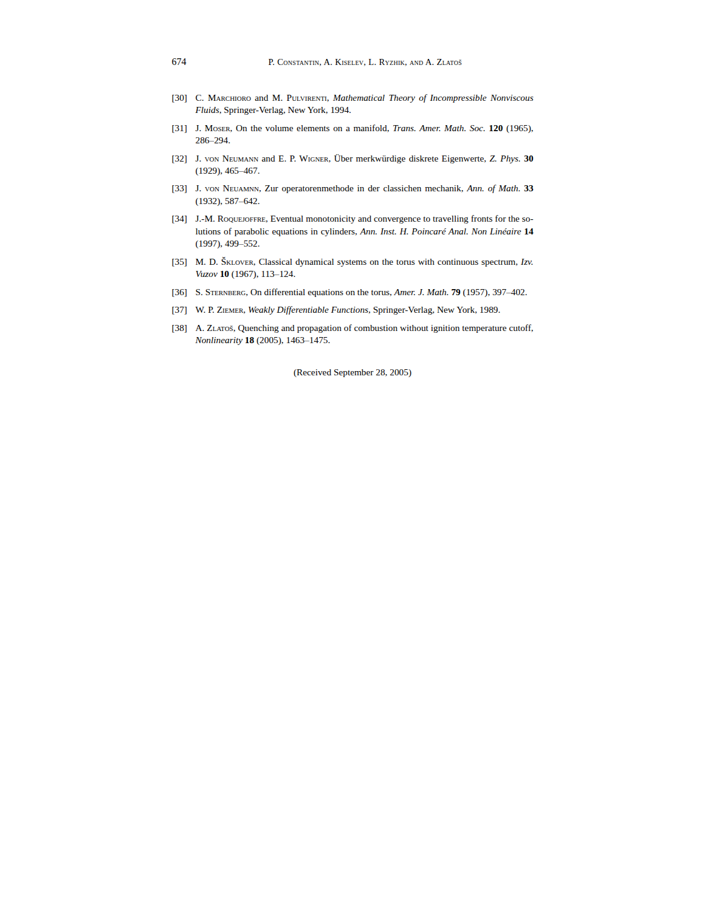674
P. Constantin, A. Kiselev, L. Ryzhik, and A. Zlatoš
[30] C. Marchioro and M. Pulvirenti, Mathematical Theory of Incompressible Nonviscous Fluids, Springer-Verlag, New York, 1994.
[31] J. Moser, On the volume elements on a manifold, Trans. Amer. Math. Soc. 120 (1965), 286–294.
[32] J. von Neumann and E. P. Wigner, Über merkwürdige diskrete Eigenwerte, Z. Phys. 30 (1929), 465–467.
[33] J. von Neuamnn, Zur operatorenmethode in der classichen mechanik, Ann. of Math. 33 (1932), 587–642.
[34] J.-M. Roquejoffre, Eventual monotonicity and convergence to travelling fronts for the solutions of parabolic equations in cylinders, Ann. Inst. H. Poincaré Anal. Non Linéaire 14 (1997), 499–552.
[35] M. D. Šklover, Classical dynamical systems on the torus with continuous spectrum, Izv. Vuzov 10 (1967), 113–124.
[36] S. Sternberg, On differential equations on the torus, Amer. J. Math. 79 (1957), 397–402.
[37] W. P. Ziemer, Weakly Differentiable Functions, Springer-Verlag, New York, 1989.
[38] A. Zlatoš, Quenching and propagation of combustion without ignition temperature cutoff, Nonlinearity 18 (2005), 1463–1475.
(Received September 28, 2005)